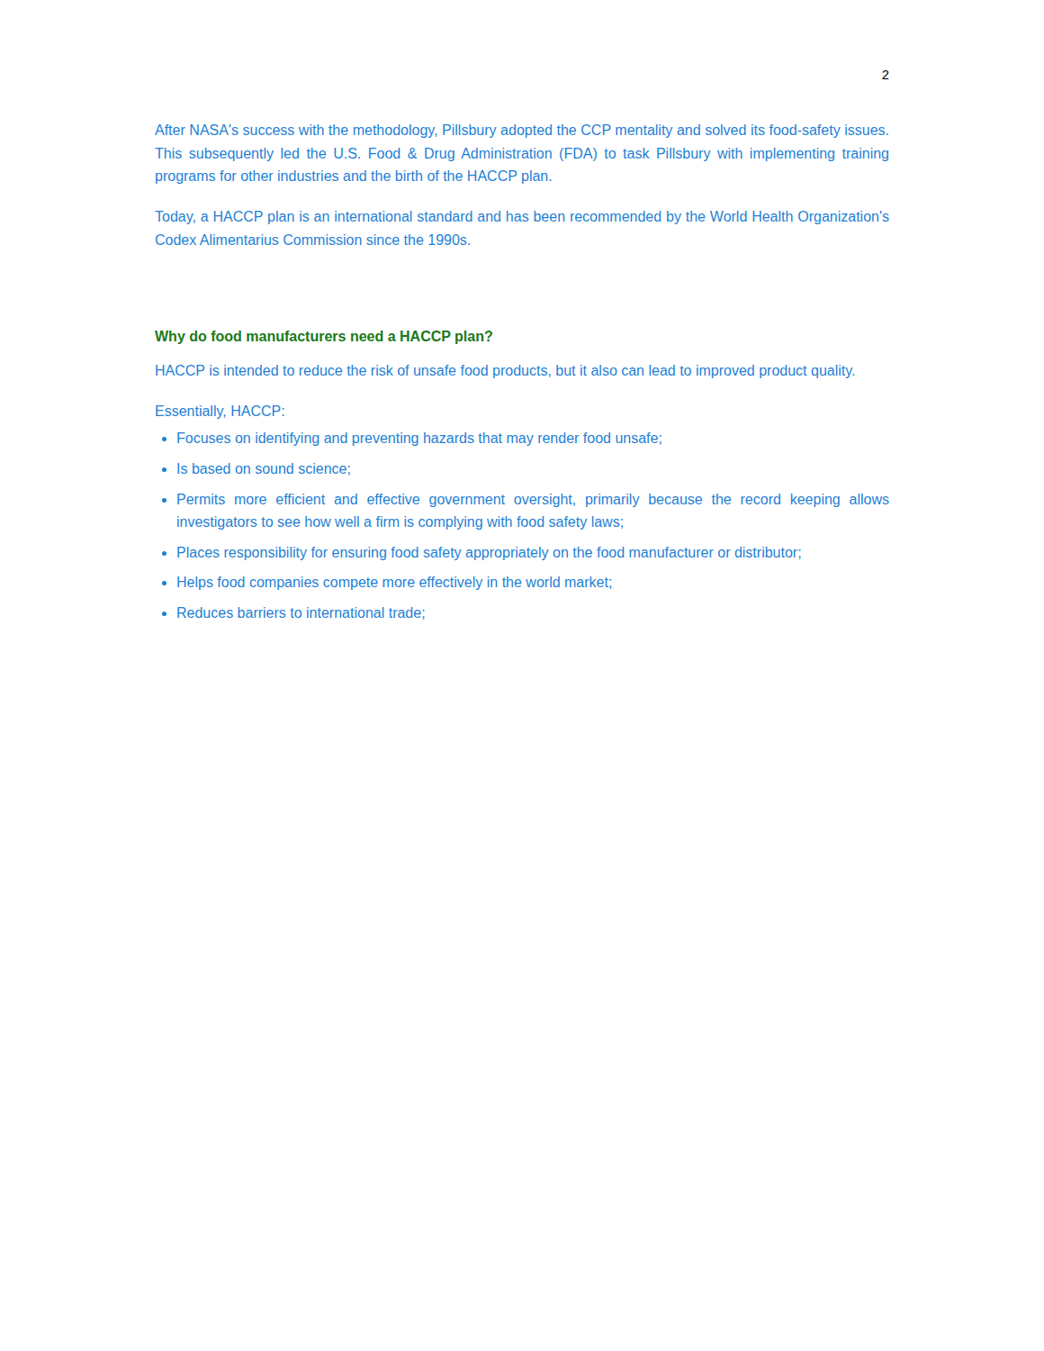2
After NASA's success with the methodology, Pillsbury adopted the CCP mentality and solved its food-safety issues. This subsequently led the U.S. Food & Drug Administration (FDA) to task Pillsbury with implementing training programs for other industries and the birth of the HACCP plan.
Today, a HACCP plan is an international standard and has been recommended by the World Health Organization's Codex Alimentarius Commission since the 1990s.
Why do food manufacturers need a HACCP plan?
HACCP is intended to reduce the risk of unsafe food products, but it also can lead to improved product quality.
Essentially, HACCP:
Focuses on identifying and preventing hazards that may render food unsafe;
Is based on sound science;
Permits more efficient and effective government oversight, primarily because the record keeping allows investigators to see how well a firm is complying with food safety laws;
Places responsibility for ensuring food safety appropriately on the food manufacturer or distributor;
Helps food companies compete more effectively in the world market;
Reduces barriers to international trade;